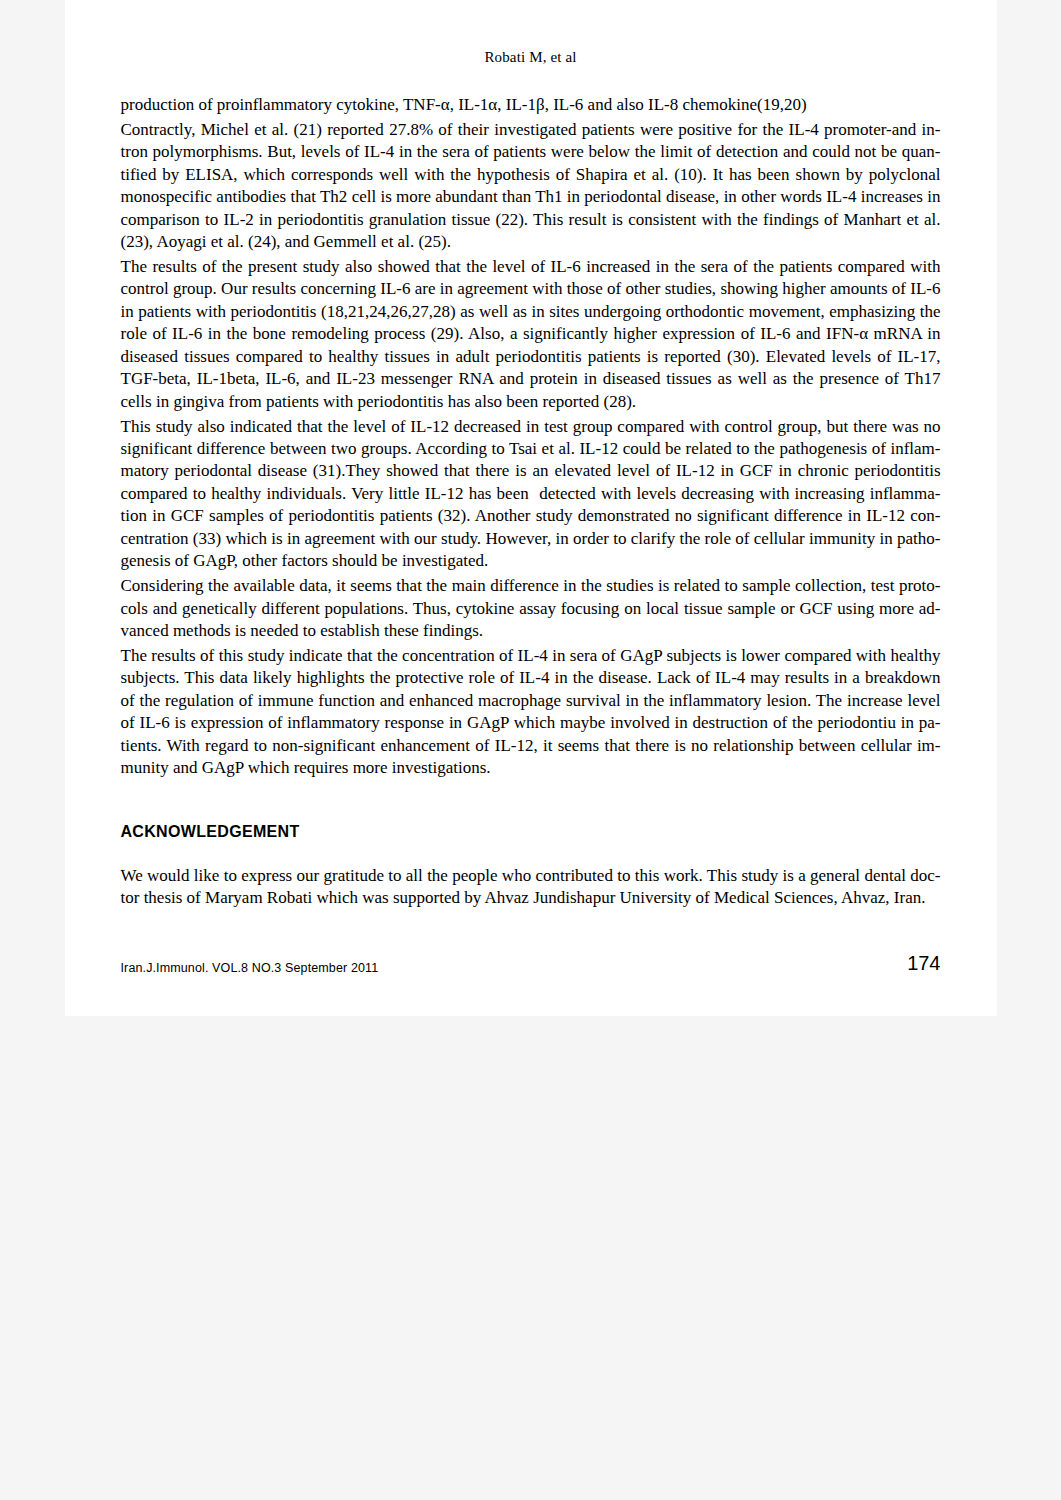Robati M, et al
production of proinflammatory cytokine, TNF-α, IL-1α, IL-1β, IL-6 and also IL-8 chemokine(19,20)
Contractly, Michel et al. (21) reported 27.8% of their investigated patients were positive for the IL-4 promoter-and intron polymorphisms. But, levels of IL-4 in the sera of patients were below the limit of detection and could not be quantified by ELISA, which corresponds well with the hypothesis of Shapira et al. (10). It has been shown by polyclonal monospecific antibodies that Th2 cell is more abundant than Th1 in periodontal disease, in other words IL-4 increases in comparison to IL-2 in periodontitis granulation tissue (22). This result is consistent with the findings of Manhart et al. (23), Aoyagi et al. (24), and Gemmell et al. (25).
The results of the present study also showed that the level of IL-6 increased in the sera of the patients compared with control group. Our results concerning IL-6 are in agreement with those of other studies, showing higher amounts of IL-6 in patients with periodontitis (18,21,24,26,27,28) as well as in sites undergoing orthodontic movement, emphasizing the role of IL-6 in the bone remodeling process (29). Also, a significantly higher expression of IL-6 and IFN-α mRNA in diseased tissues compared to healthy tissues in adult periodontitis patients is reported (30). Elevated levels of IL-17, TGF-beta, IL-1beta, IL-6, and IL-23 messenger RNA and protein in diseased tissues as well as the presence of Th17 cells in gingiva from patients with periodontitis has also been reported (28).
This study also indicated that the level of IL-12 decreased in test group compared with control group, but there was no significant difference between two groups. According to Tsai et al. IL-12 could be related to the pathogenesis of inflammatory periodontal disease (31).They showed that there is an elevated level of IL-12 in GCF in chronic periodontitis compared to healthy individuals. Very little IL-12 has been detected with levels decreasing with increasing inflammation in GCF samples of periodontitis patients (32). Another study demonstrated no significant difference in IL-12 concentration (33) which is in agreement with our study. However, in order to clarify the role of cellular immunity in pathogenesis of GAgP, other factors should be investigated.
Considering the available data, it seems that the main difference in the studies is related to sample collection, test protocols and genetically different populations. Thus, cytokine assay focusing on local tissue sample or GCF using more advanced methods is needed to establish these findings.
The results of this study indicate that the concentration of IL-4 in sera of GAgP subjects is lower compared with healthy subjects. This data likely highlights the protective role of IL-4 in the disease. Lack of IL-4 may results in a breakdown of the regulation of immune function and enhanced macrophage survival in the inflammatory lesion. The increase level of IL-6 is expression of inflammatory response in GAgP which maybe involved in destruction of the periodontiu in patients. With regard to non-significant enhancement of IL-12, it seems that there is no relationship between cellular immunity and GAgP which requires more investigations.
ACKNOWLEDGEMENT
We would like to express our gratitude to all the people who contributed to this work. This study is a general dental doctor thesis of Maryam Robati which was supported by Ahvaz Jundishapur University of Medical Sciences, Ahvaz, Iran.
Iran.J.Immunol. VOL.8 NO.3 September 2011 174